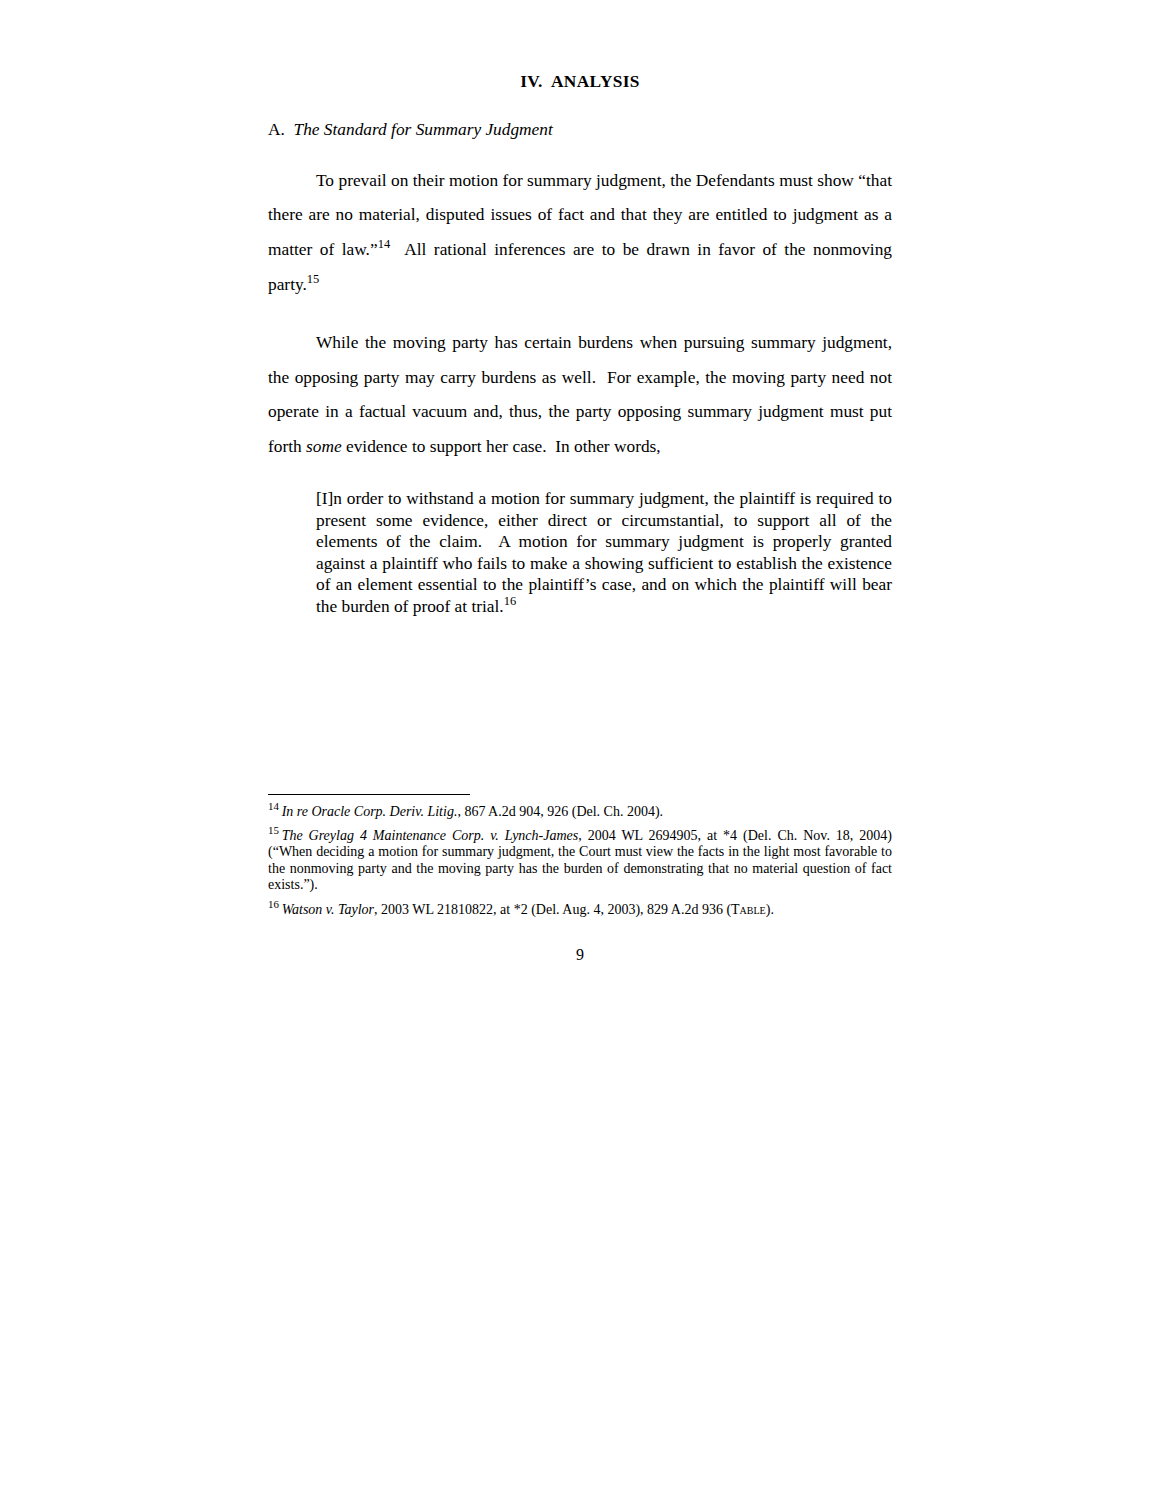IV. ANALYSIS
A. The Standard for Summary Judgment
To prevail on their motion for summary judgment, the Defendants must show “that there are no material, disputed issues of fact and that they are entitled to judgment as a matter of law.”14 All rational inferences are to be drawn in favor of the nonmoving party.15
While the moving party has certain burdens when pursuing summary judgment, the opposing party may carry burdens as well. For example, the moving party need not operate in a factual vacuum and, thus, the party opposing summary judgment must put forth some evidence to support her case. In other words,
[I]n order to withstand a motion for summary judgment, the plaintiff is required to present some evidence, either direct or circumstantial, to support all of the elements of the claim. A motion for summary judgment is properly granted against a plaintiff who fails to make a showing sufficient to establish the existence of an element essential to the plaintiff’s case, and on which the plaintiff will bear the burden of proof at trial.16
14 In re Oracle Corp. Deriv. Litig., 867 A.2d 904, 926 (Del. Ch. 2004).
15 The Greylag 4 Maintenance Corp. v. Lynch-James, 2004 WL 2694905, at *4 (Del. Ch. Nov. 18, 2004) (“When deciding a motion for summary judgment, the Court must view the facts in the light most favorable to the nonmoving party and the moving party has the burden of demonstrating that no material question of fact exists.”).
16 Watson v. Taylor, 2003 WL 21810822, at *2 (Del. Aug. 4, 2003), 829 A.2d 936 (Table).
9